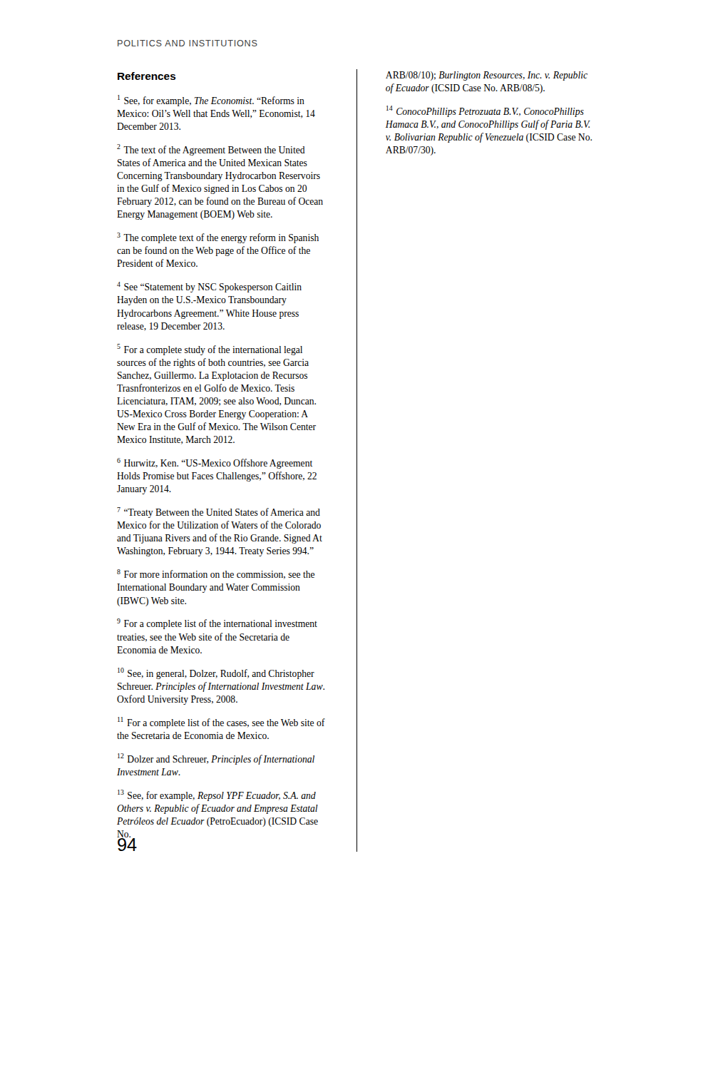POLITICS AND INSTITUTIONS
References
1 See, for example, The Economist. “Reforms in Mexico: Oil’s Well that Ends Well,” Economist, 14 December 2013.
2 The text of the Agreement Between the United States of America and the United Mexican States Concerning Transboundary Hydrocarbon Reservoirs in the Gulf of Mexico signed in Los Cabos on 20 February 2012, can be found on the Bureau of Ocean Energy Management (BOEM) Web site.
3 The complete text of the energy reform in Spanish can be found on the Web page of the Office of the President of Mexico.
4 See “Statement by NSC Spokesperson Caitlin Hayden on the U.S.-Mexico Transboundary Hydrocarbons Agreement.” White House press release, 19 December 2013.
5 For a complete study of the international legal sources of the rights of both countries, see Garcia Sanchez, Guillermo. La Explotacion de Recursos Trasnfronterizos en el Golfo de Mexico. Tesis Licenciatura, ITAM, 2009; see also Wood, Duncan. US-Mexico Cross Border Energy Cooperation: A New Era in the Gulf of Mexico. The Wilson Center Mexico Institute, March 2012.
6 Hurwitz, Ken. “US-Mexico Offshore Agreement Holds Promise but Faces Challenges,” Offshore, 22 January 2014.
7 “Treaty Between the United States of America and Mexico for the Utilization of Waters of the Colorado and Tijuana Rivers and of the Rio Grande. Signed At Washington, February 3, 1944. Treaty Series 994.”
8 For more information on the commission, see the International Boundary and Water Commission (IBWC) Web site.
9 For a complete list of the international investment treaties, see the Web site of the Secretaria de Economia de Mexico.
10 See, in general, Dolzer, Rudolf, and Christopher Schreuer. Principles of International Investment Law. Oxford University Press, 2008.
11 For a complete list of the cases, see the Web site of the Secretaria de Economia de Mexico.
12 Dolzer and Schreuer, Principles of International Investment Law.
13 See, for example, Repsol YPF Ecuador, S.A. and Others v. Republic of Ecuador and Empresa Estatal Petróleos del Ecuador (PetroEcuador) (ICSID Case No.
ARB/08/10); Burlington Resources, Inc. v. Republic of Ecuador (ICSID Case No. ARB/08/5).
14 ConocoPhillips Petrozuata B.V., ConocoPhillips Hamaca B.V., and ConocoPhillips Gulf of Paria B.V. v. Bolivarian Republic of Venezuela (ICSID Case No. ARB/07/30).
94